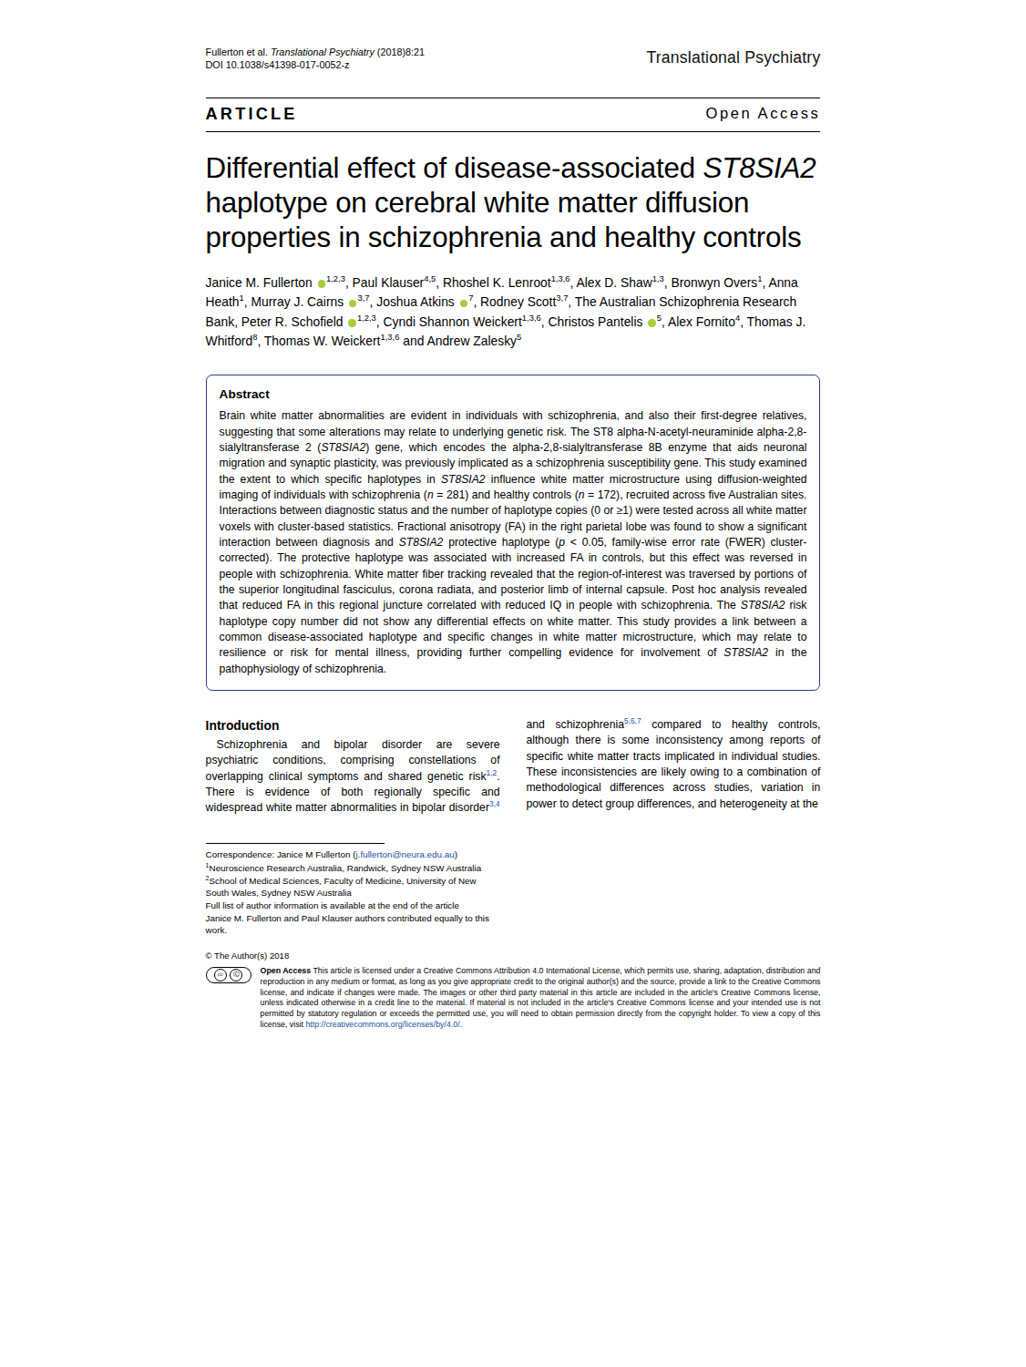Fullerton et al. Translational Psychiatry (2018)8:21
DOI 10.1038/s41398-017-0052-z
Translational Psychiatry
ARTICLE
Open Access
Differential effect of disease-associated ST8SIA2 haplotype on cerebral white matter diffusion properties in schizophrenia and healthy controls
Janice M. Fullerton 1,2,3, Paul Klauser4,5, Rhoshel K. Lenroot1,3,6, Alex D. Shaw1,3, Bronwyn Overs1, Anna Heath1, Murray J. Cairns 3,7, Joshua Atkins 7, Rodney Scott3,7, The Australian Schizophrenia Research Bank, Peter R. Schofield 1,2,3, Cyndi Shannon Weickert1,3,6, Christos Pantelis 5, Alex Fornito4, Thomas J. Whitford8, Thomas W. Weickert1,3,6 and Andrew Zalesky5
Abstract
Brain white matter abnormalities are evident in individuals with schizophrenia, and also their first-degree relatives, suggesting that some alterations may relate to underlying genetic risk. The ST8 alpha-N-acetyl-neuraminide alpha-2,8-sialyltransferase 2 (ST8SIA2) gene, which encodes the alpha-2,8-sialyltransferase 8B enzyme that aids neuronal migration and synaptic plasticity, was previously implicated as a schizophrenia susceptibility gene. This study examined the extent to which specific haplotypes in ST8SIA2 influence white matter microstructure using diffusion-weighted imaging of individuals with schizophrenia (n = 281) and healthy controls (n = 172), recruited across five Australian sites. Interactions between diagnostic status and the number of haplotype copies (0 or ≥1) were tested across all white matter voxels with cluster-based statistics. Fractional anisotropy (FA) in the right parietal lobe was found to show a significant interaction between diagnosis and ST8SIA2 protective haplotype (p < 0.05, family-wise error rate (FWER) cluster-corrected). The protective haplotype was associated with increased FA in controls, but this effect was reversed in people with schizophrenia. White matter fiber tracking revealed that the region-of-interest was traversed by portions of the superior longitudinal fasciculus, corona radiata, and posterior limb of internal capsule. Post hoc analysis revealed that reduced FA in this regional juncture correlated with reduced IQ in people with schizophrenia. The ST8SIA2 risk haplotype copy number did not show any differential effects on white matter. This study provides a link between a common disease-associated haplotype and specific changes in white matter microstructure, which may relate to resilience or risk for mental illness, providing further compelling evidence for involvement of ST8SIA2 in the pathophysiology of schizophrenia.
Introduction
Schizophrenia and bipolar disorder are severe psychiatric conditions, comprising constellations of overlapping clinical symptoms and shared genetic risk1,2. There is evidence of both regionally specific and widespread white matter abnormalities in bipolar disorder3,4 and schizophrenia5,6,7 compared to healthy controls, although there is some inconsistency among reports of specific white matter tracts implicated in individual studies. These inconsistencies are likely owing to a combination of methodological differences across studies, variation in power to detect group differences, and heterogeneity at the
Correspondence: Janice M Fullerton (j.fullerton@neura.edu.au)
1Neuroscience Research Australia, Randwick, Sydney NSW Australia
2School of Medical Sciences, Faculty of Medicine, University of New South Wales, Sydney NSW Australia
Full list of author information is available at the end of the article
Janice M. Fullerton and Paul Klauser authors contributed equally to this work.
© The Author(s) 2018
ccⒸ
Open Access This article is licensed under a Creative Commons Attribution 4.0 International License, which permits use, sharing, adaptation, distribution and reproduction in any medium or format, as long as you give appropriate credit to the original author(s) and the source, provide a link to the Creative Commons license, and indicate if changes were made. The images or other third party material in this article are included in the article's Creative Commons license, unless indicated otherwise in a credit line to the material. If material is not included in the article's Creative Commons license and your intended use is not permitted by statutory regulation or exceeds the permitted use, you will need to obtain permission directly from the copyright holder. To view a copy of this license, visit http://creativecommons.org/licenses/by/4.0/.